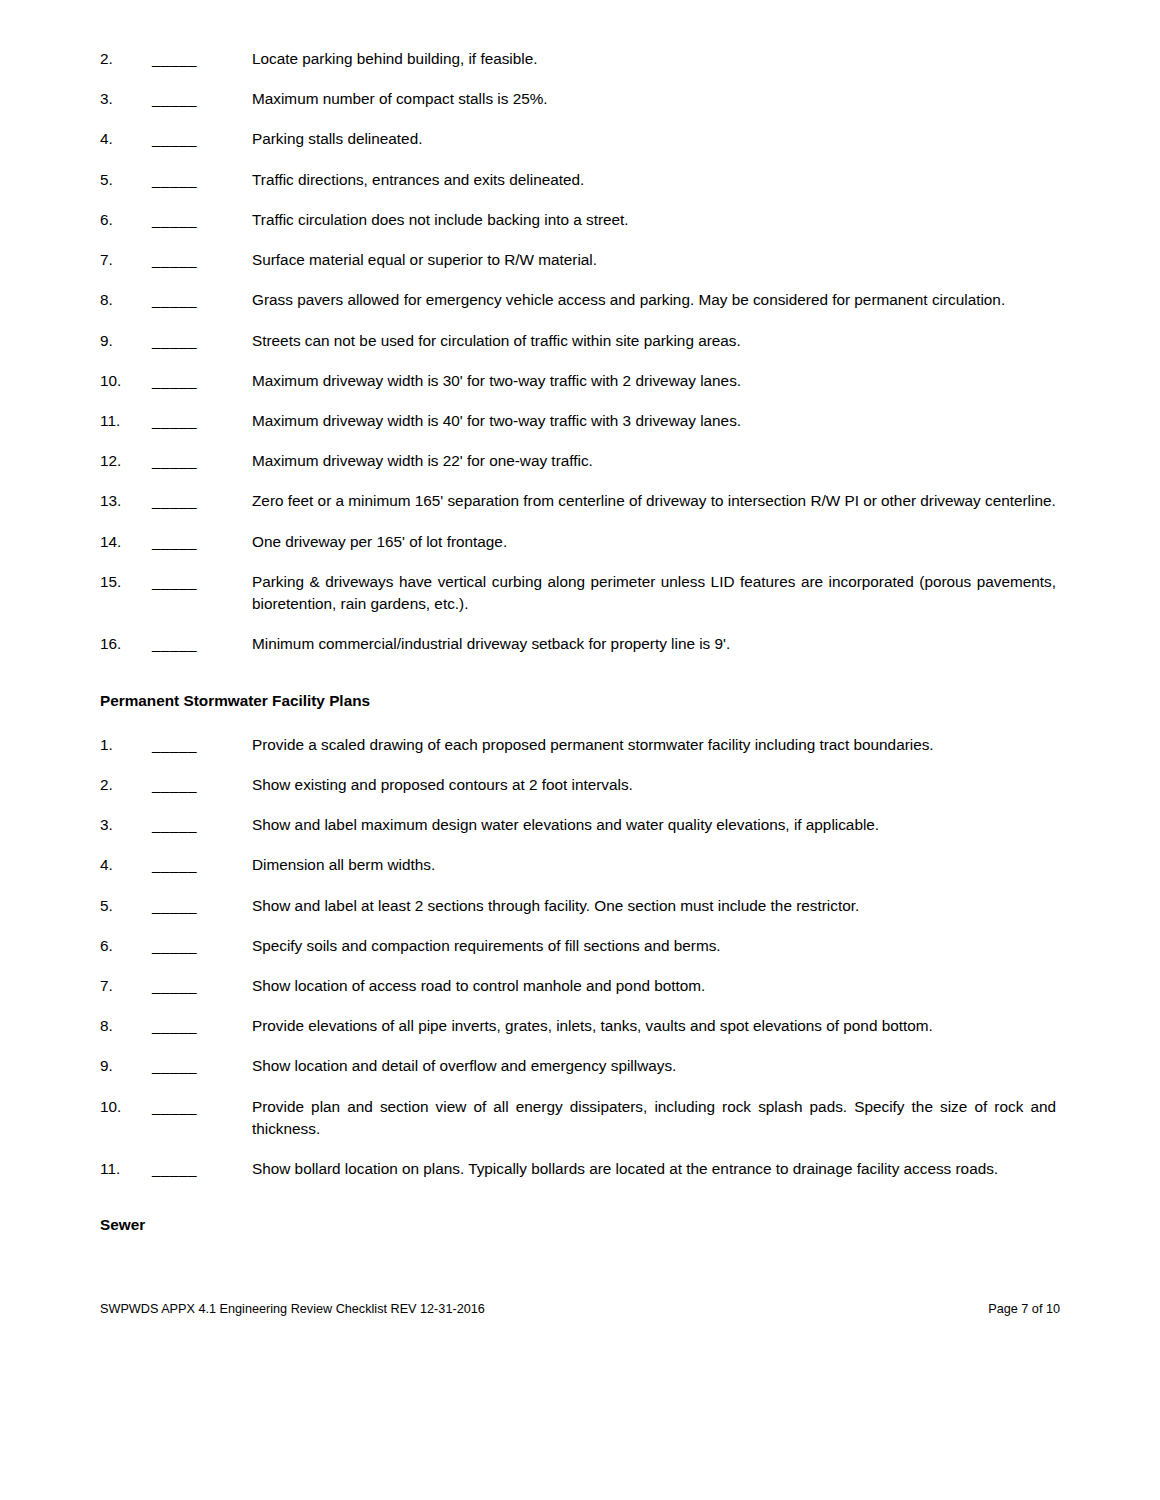2. _____ Locate parking behind building, if feasible.
3. _____ Maximum number of compact stalls is 25%.
4. _____ Parking stalls delineated.
5. _____ Traffic directions, entrances and exits delineated.
6. _____ Traffic circulation does not include backing into a street.
7. _____ Surface material equal or superior to R/W material.
8. _____ Grass pavers allowed for emergency vehicle access and parking. May be considered for permanent circulation.
9. _____ Streets can not be used for circulation of traffic within site parking areas.
10. _____ Maximum driveway width is 30' for two-way traffic with 2 driveway lanes.
11. _____ Maximum driveway width is 40' for two-way traffic with 3 driveway lanes.
12. _____ Maximum driveway width is 22' for one-way traffic.
13. _____ Zero feet or a minimum 165' separation from centerline of driveway to intersection R/W PI or other driveway centerline.
14. _____ One driveway per 165' of lot frontage.
15. _____ Parking & driveways have vertical curbing along perimeter unless LID features are incorporated (porous pavements, bioretention, rain gardens, etc.).
16. _____ Minimum commercial/industrial driveway setback for property line is 9'.
Permanent Stormwater Facility Plans
1. _____ Provide a scaled drawing of each proposed permanent stormwater facility including tract boundaries.
2. _____ Show existing and proposed contours at 2 foot intervals.
3. _____ Show and label maximum design water elevations and water quality elevations, if applicable.
4. _____ Dimension all berm widths.
5. _____ Show and label at least 2 sections through facility. One section must include the restrictor.
6. _____ Specify soils and compaction requirements of fill sections and berms.
7. _____ Show location of access road to control manhole and pond bottom.
8. _____ Provide elevations of all pipe inverts, grates, inlets, tanks, vaults and spot elevations of pond bottom.
9. _____ Show location and detail of overflow and emergency spillways.
10. _____ Provide plan and section view of all energy dissipaters, including rock splash pads. Specify the size of rock and thickness.
11. _____ Show bollard location on plans. Typically bollards are located at the entrance to drainage facility access roads.
Sewer
SWPWDS APPX 4.1 Engineering Review Checklist REV 12-31-2016 Page 7 of 10